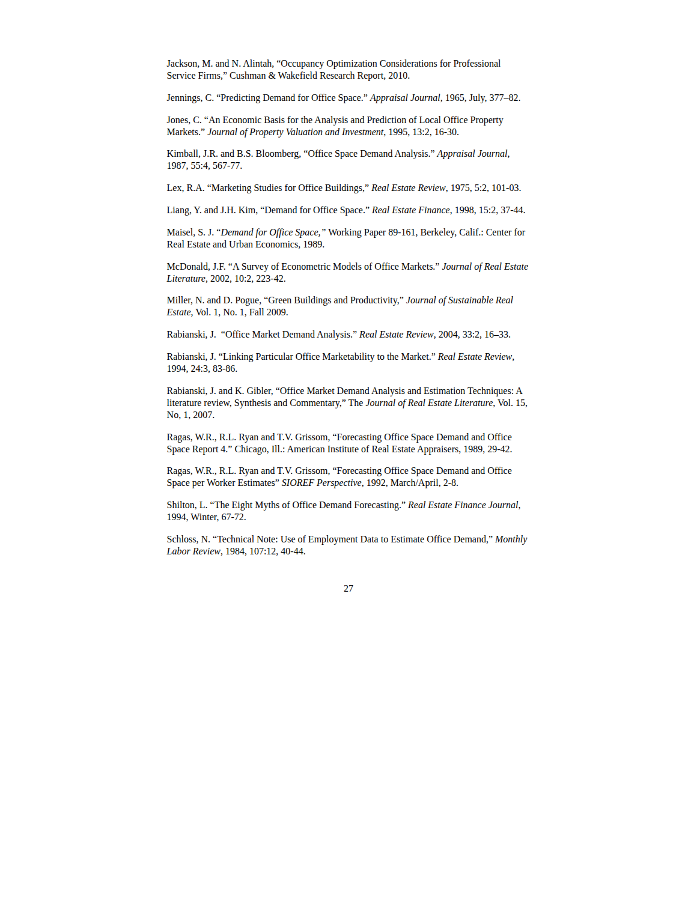Jackson, M. and N. Alintah, “Occupancy Optimization Considerations for Professional Service Firms,” Cushman & Wakefield Research Report, 2010.
Jennings, C. “Predicting Demand for Office Space.” Appraisal Journal, 1965, July, 377–82.
Jones, C. “An Economic Basis for the Analysis and Prediction of Local Office Property Markets.” Journal of Property Valuation and Investment, 1995, 13:2, 16-30.
Kimball, J.R. and B.S. Bloomberg, “Office Space Demand Analysis.” Appraisal Journal, 1987, 55:4, 567-77.
Lex, R.A. “Marketing Studies for Office Buildings,” Real Estate Review, 1975, 5:2, 101-03.
Liang, Y. and J.H. Kim, “Demand for Office Space.” Real Estate Finance, 1998, 15:2, 37-44.
Maisel, S. J. “Demand for Office Space,” Working Paper 89-161, Berkeley, Calif.: Center for Real Estate and Urban Economics, 1989.
McDonald, J.F. “A Survey of Econometric Models of Office Markets.” Journal of Real Estate Literature, 2002, 10:2, 223-42.
Miller, N. and D. Pogue, “Green Buildings and Productivity,” Journal of Sustainable Real Estate, Vol. 1, No. 1, Fall 2009.
Rabianski, J. “Office Market Demand Analysis.” Real Estate Review, 2004, 33:2, 16–33.
Rabianski, J. “Linking Particular Office Marketability to the Market.” Real Estate Review, 1994, 24:3, 83-86.
Rabianski, J. and K. Gibler, “Office Market Demand Analysis and Estimation Techniques: A literature review, Synthesis and Commentary,” The Journal of Real Estate Literature, Vol. 15, No, 1, 2007.
Ragas, W.R., R.L. Ryan and T.V. Grissom, “Forecasting Office Space Demand and Office Space Report 4.” Chicago, Ill.: American Institute of Real Estate Appraisers, 1989, 29-42.
Ragas, W.R., R.L. Ryan and T.V. Grissom, “Forecasting Office Space Demand and Office Space per Worker Estimates” SIOREF Perspective, 1992, March/April, 2-8.
Shilton, L. “The Eight Myths of Office Demand Forecasting.” Real Estate Finance Journal, 1994, Winter, 67-72.
Schloss, N. “Technical Note: Use of Employment Data to Estimate Office Demand,” Monthly Labor Review, 1984, 107:12, 40-44.
27